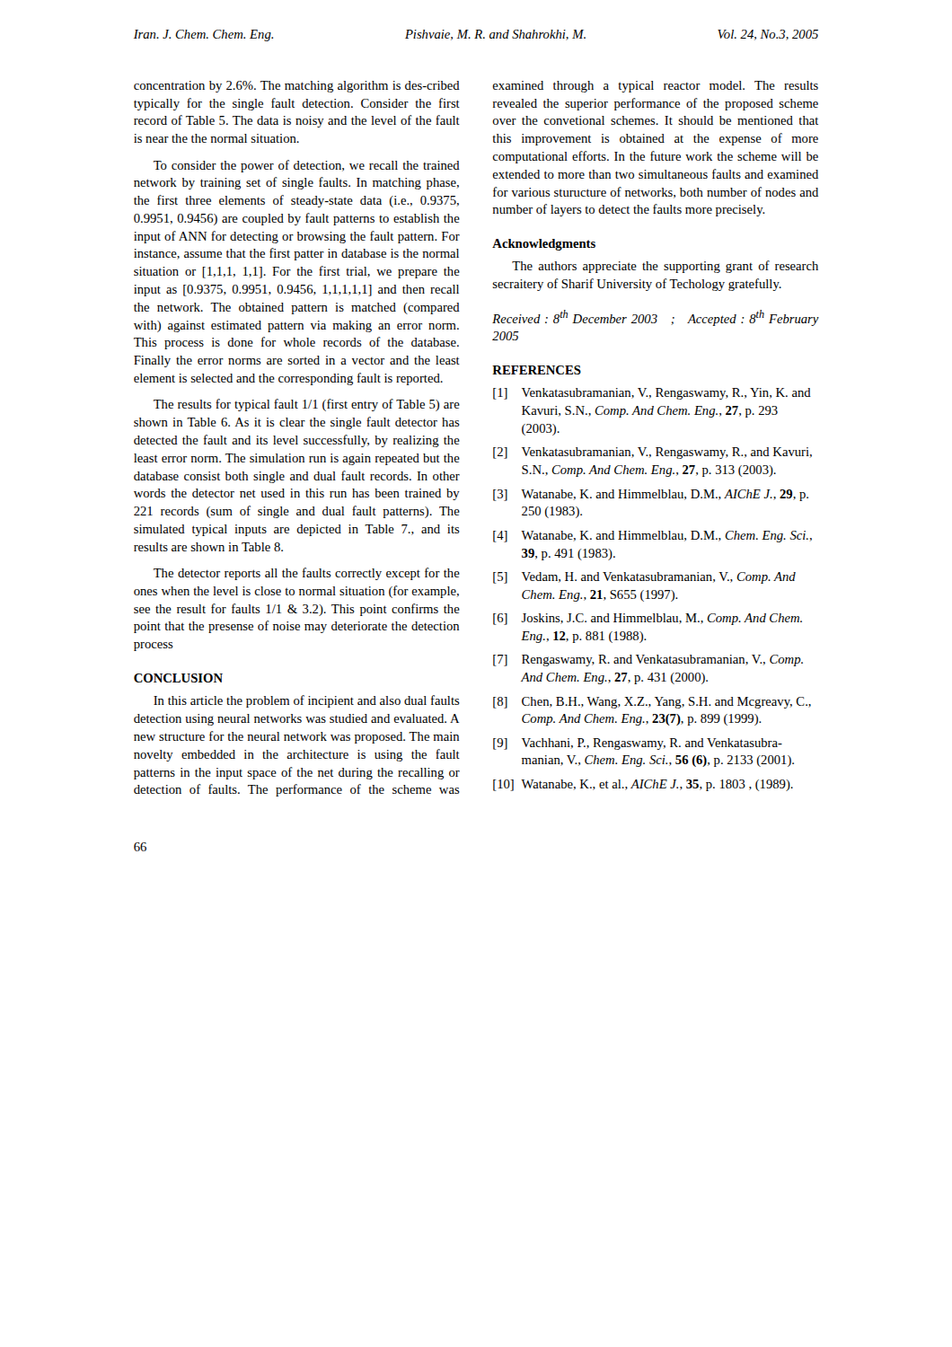Iran. J. Chem. Chem. Eng. Pishvaie, M. R. and Shahrokhi, M. Vol. 24, No.3, 2005
concentration by 2.6%. The matching algorithm is des-cribed typically for the single fault detection. Consider the first record of Table 5. The data is noisy and the level of the fault is near the the normal situation.
To consider the power of detection, we recall the trained network by training set of single faults. In matching phase, the first three elements of steady-state data (i.e., 0.9375, 0.9951, 0.9456) are coupled by fault patterns to establish the input of ANN for detecting or browsing the fault pattern. For instance, assume that the first patter in database is the normal situation or [1,1,1, 1,1]. For the first trial, we prepare the input as [0.9375, 0.9951, 0.9456, 1,1,1,1,1] and then recall the network. The obtained pattern is matched (compared with) against estimated pattern via making an error norm. This process is done for whole records of the database. Finally the error norms are sorted in a vector and the least element is selected and the corresponding fault is reported.
The results for typical fault 1/1 (first entry of Table 5) are shown in Table 6. As it is clear the single fault detector has detected the fault and its level successfully, by realizing the least error norm. The simulation run is again repeated but the database consist both single and dual fault records. In other words the detector net used in this run has been trained by 221 records (sum of single and dual fault patterns). The simulated typical inputs are depicted in Table 7., and its results are shown in Table 8.
The detector reports all the faults correctly except for the ones when the level is close to normal situation (for example, see the result for faults 1/1 & 3.2). This point confirms the point that the presense of noise may deteriorate the detection process
CONCLUSION
In this article the problem of incipient and also dual faults detection using neural networks was studied and evaluated. A new structure for the neural network was proposed. The main novelty embedded in the architecture is using the fault patterns in the input space of the net during the recalling or detection of faults. The performance of the scheme was examined through a typical reactor model. The results revealed the superior performance of the proposed scheme over the convetional schemes. It should be mentioned that this improvement is obtained at the expense of more computational efforts. In the future work the scheme will be extended to more than two simultaneous faults and examined for various sturucture of networks, both number of nodes and number of layers to detect the faults more precisely.
Acknowledgments
The authors appreciate the supporting grant of research secraitery of Sharif University of Techology gratefully.
Received : 8th December 2003 ; Accepted : 8th February 2005
REFERENCES
[1] Venkatasubramanian, V., Rengaswamy, R., Yin, K. and Kavuri, S.N., Comp. And Chem. Eng., 27, p. 293 (2003).
[2] Venkatasubramanian, V., Rengaswamy, R., and Kavuri, S.N., Comp. And Chem. Eng., 27, p. 313 (2003).
[3] Watanabe, K. and Himmelblau, D.M., AIChE J., 29, p. 250 (1983).
[4] Watanabe, K. and Himmelblau, D.M., Chem. Eng. Sci., 39, p. 491 (1983).
[5] Vedam, H. and Venkatasubramanian, V., Comp. And Chem. Eng., 21, S655 (1997).
[6] Joskins, J.C. and Himmelblau, M., Comp. And Chem. Eng., 12, p. 881 (1988).
[7] Rengaswamy, R. and Venkatasubramanian, V., Comp. And Chem. Eng., 27, p. 431 (2000).
[8] Chen, B.H., Wang, X.Z., Yang, S.H. and Mcgreavy, C., Comp. And Chem. Eng., 23(7), p. 899 (1999).
[9] Vachhani, P., Rengaswamy, R. and Venkatasubra-manian, V., Chem. Eng. Sci., 56 (6), p. 2133 (2001).
[10] Watanabe, K., et al., AIChE J., 35, p. 1803 , (1989).
66